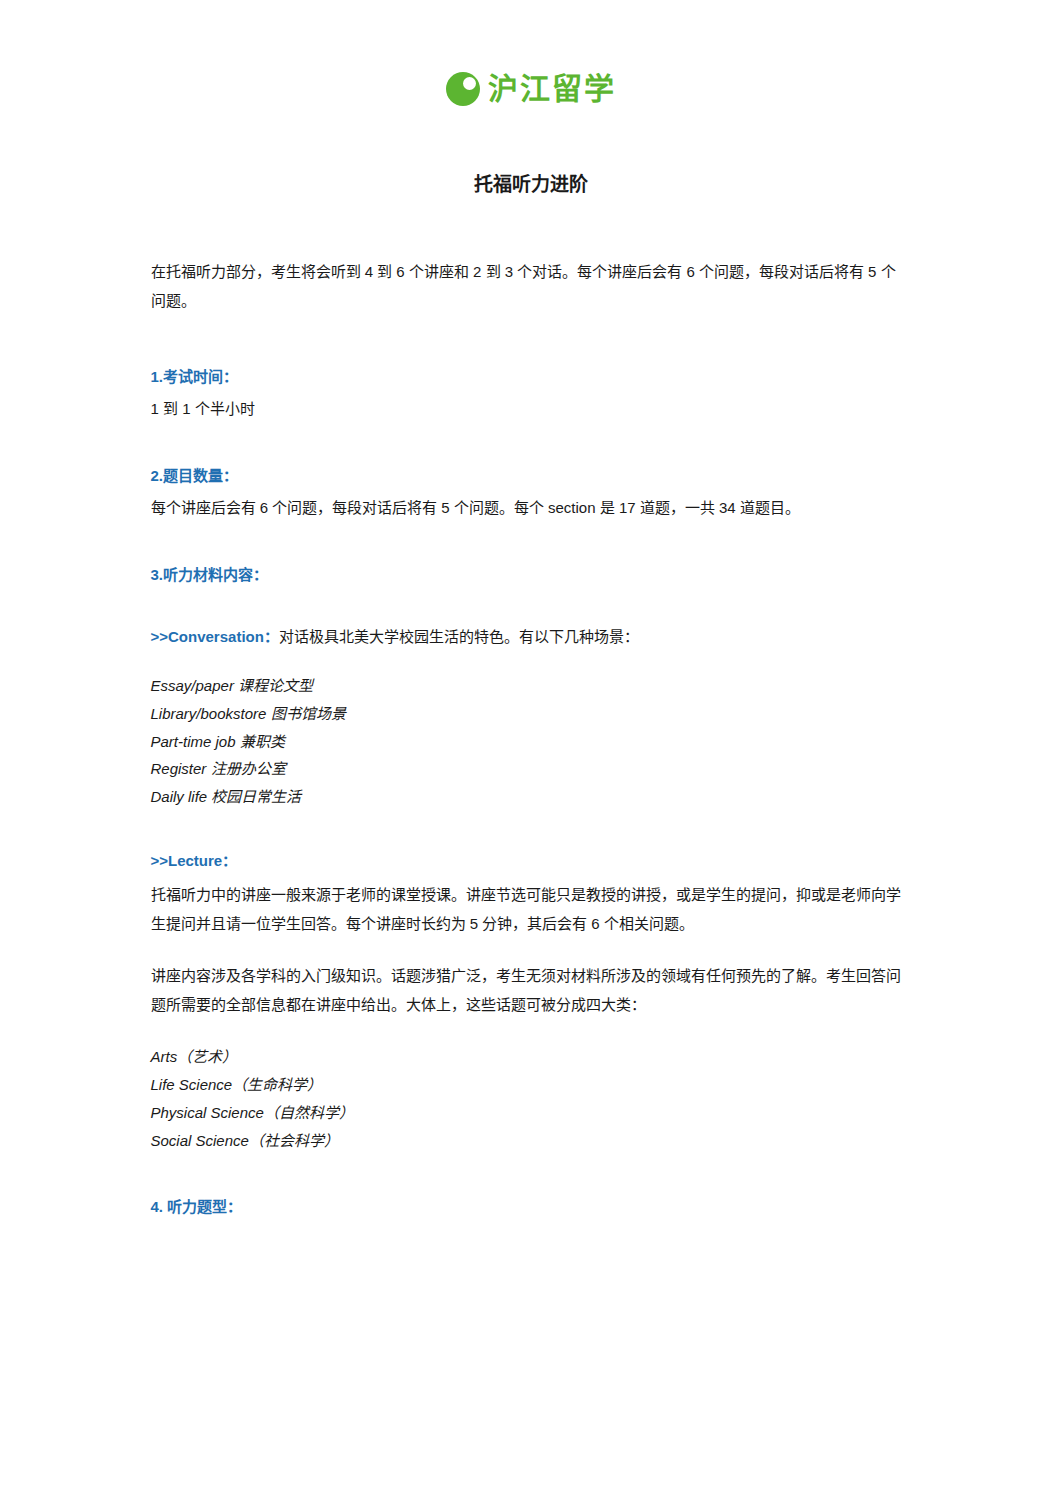沪江留学
托福听力进阶
在托福听力部分，考生将会听到 4 到 6 个讲座和 2 到 3 个对话。每个讲座后会有 6 个问题，每段对话后将有 5 个问题。
1.考试时间：
1 到 1 个半小时
2.题目数量：
每个讲座后会有 6 个问题，每段对话后将有 5 个问题。每个 section 是 17 道题，一共 34 道题目。
3.听力材料内容：
>>Conversation：对话极具北美大学校园生活的特色。有以下几种场景：
Essay/paper 课程论文型
Library/bookstore 图书馆场景
Part-time job 兼职类
Register 注册办公室
Daily life 校园日常生活
>>Lecture：
托福听力中的讲座一般来源于老师的课堂授课。讲座节选可能只是教授的讲授，或是学生的提问，抑或是老师向学生提问并且请一位学生回答。每个讲座时长约为 5 分钟，其后会有 6 个相关问题。
讲座内容涉及各学科的入门级知识。话题涉猎广泛，考生无须对材料所涉及的领域有任何预先的了解。考生回答问题所需要的全部信息都在讲座中给出。大体上，这些话题可被分成四大类：
Arts（艺术）
Life Science（生命科学）
Physical Science（自然科学）
Social Science（社会科学）
4. 听力题型：